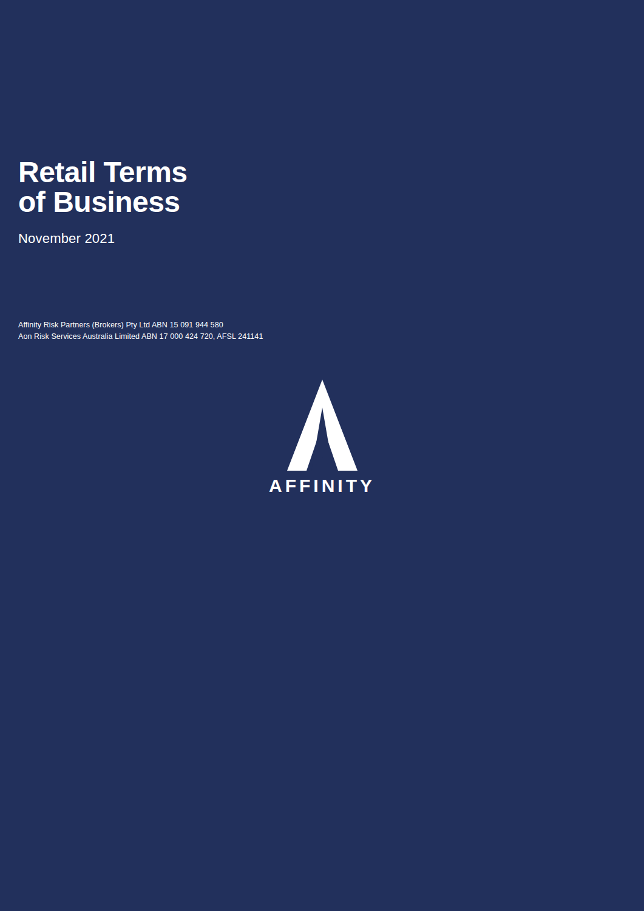Retail Terms
of Business
November 2021
Affinity Risk Partners (Brokers) Pty Ltd ABN 15 091 944 580
Aon Risk Services Australia Limited ABN 17 000 424 720, AFSL 241141
Affinity chevron mark
AFFINITY